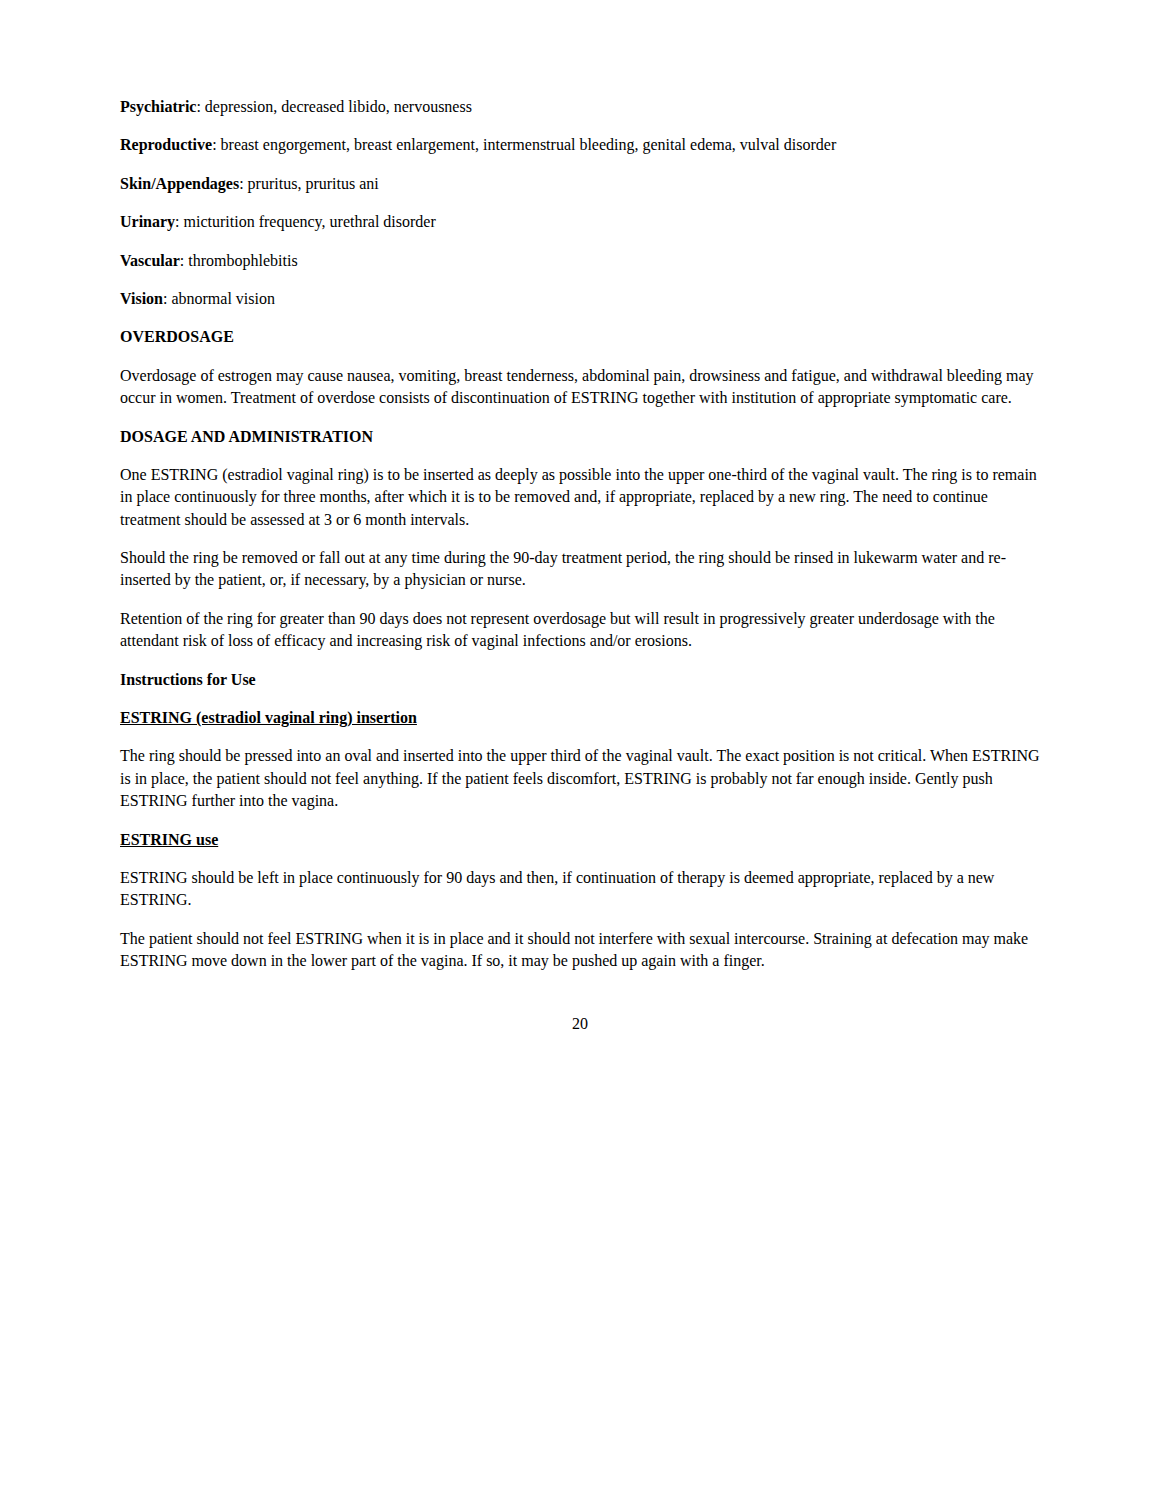Psychiatric: depression, decreased libido, nervousness
Reproductive: breast engorgement, breast enlargement, intermenstrual bleeding, genital edema, vulval disorder
Skin/Appendages: pruritus, pruritus ani
Urinary: micturition frequency, urethral disorder
Vascular: thrombophlebitis
Vision: abnormal vision
OVERDOSAGE
Overdosage of estrogen may cause nausea, vomiting, breast tenderness, abdominal pain, drowsiness and fatigue, and withdrawal bleeding may occur in women. Treatment of overdose consists of discontinuation of ESTRING together with institution of appropriate symptomatic care.
DOSAGE AND ADMINISTRATION
One ESTRING (estradiol vaginal ring) is to be inserted as deeply as possible into the upper one-third of the vaginal vault. The ring is to remain in place continuously for three months, after which it is to be removed and, if appropriate, replaced by a new ring. The need to continue treatment should be assessed at 3 or 6 month intervals.
Should the ring be removed or fall out at any time during the 90-day treatment period, the ring should be rinsed in lukewarm water and re-inserted by the patient, or, if necessary, by a physician or nurse.
Retention of the ring for greater than 90 days does not represent overdosage but will result in progressively greater underdosage with the attendant risk of loss of efficacy and increasing risk of vaginal infections and/or erosions.
Instructions for Use
ESTRING (estradiol vaginal ring) insertion
The ring should be pressed into an oval and inserted into the upper third of the vaginal vault. The exact position is not critical. When ESTRING is in place, the patient should not feel anything. If the patient feels discomfort, ESTRING is probably not far enough inside. Gently push ESTRING further into the vagina.
ESTRING use
ESTRING should be left in place continuously for 90 days and then, if continuation of therapy is deemed appropriate, replaced by a new ESTRING.
The patient should not feel ESTRING when it is in place and it should not interfere with sexual intercourse. Straining at defecation may make ESTRING move down in the lower part of the vagina. If so, it may be pushed up again with a finger.
20